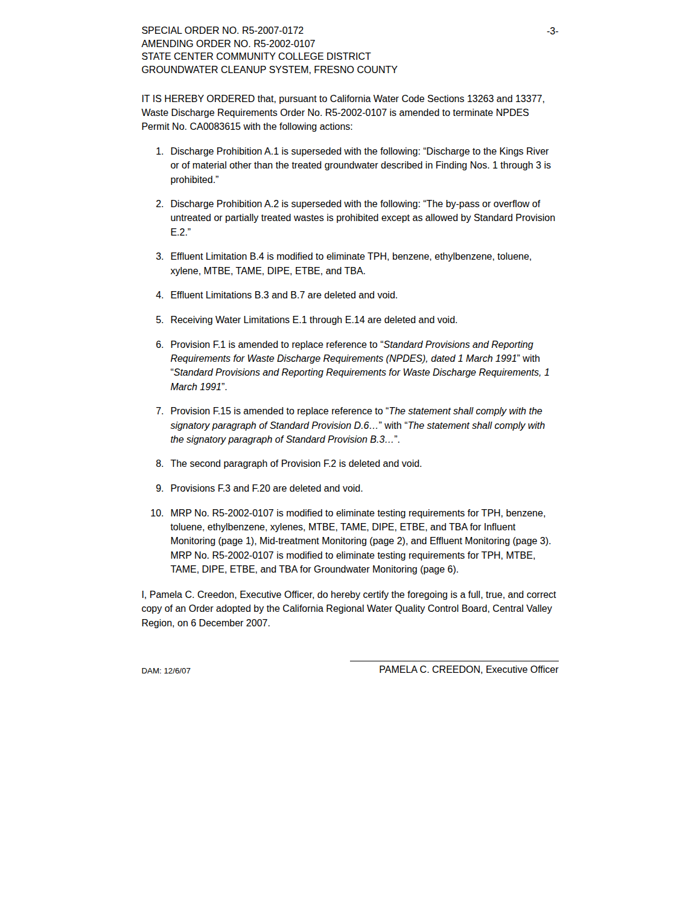-3-
SPECIAL ORDER NO. R5-2007-0172
AMENDING ORDER NO. R5-2002-0107
STATE CENTER COMMUNITY COLLEGE DISTRICT
GROUNDWATER CLEANUP SYSTEM, FRESNO COUNTY
IT IS HEREBY ORDERED that, pursuant to California Water Code Sections 13263 and 13377, Waste Discharge Requirements Order No. R5-2002-0107 is amended to terminate NPDES Permit No. CA0083615 with the following actions:
Discharge Prohibition A.1 is superseded with the following: “Discharge to the Kings River or of material other than the treated groundwater described in Finding Nos. 1 through 3 is prohibited.”
Discharge Prohibition A.2 is superseded with the following: “The by-pass or overflow of untreated or partially treated wastes is prohibited except as allowed by Standard Provision E.2.”
Effluent Limitation B.4 is modified to eliminate TPH, benzene, ethylbenzene, toluene, xylene, MTBE, TAME, DIPE, ETBE, and TBA.
Effluent Limitations B.3 and B.7 are deleted and void.
Receiving Water Limitations E.1 through E.14 are deleted and void.
Provision F.1 is amended to replace reference to “Standard Provisions and Reporting Requirements for Waste Discharge Requirements (NPDES), dated 1 March 1991” with “Standard Provisions and Reporting Requirements for Waste Discharge Requirements, 1 March 1991”.
Provision F.15 is amended to replace reference to “The statement shall comply with the signatory paragraph of Standard Provision D.6…” with “The statement shall comply with the signatory paragraph of Standard Provision B.3…”.
The second paragraph of Provision F.2 is deleted and void.
Provisions F.3 and F.20 are deleted and void.
MRP No. R5-2002-0107 is modified to eliminate testing requirements for TPH, benzene, toluene, ethylbenzene, xylenes, MTBE, TAME, DIPE, ETBE, and TBA for Influent Monitoring (page 1), Mid-treatment Monitoring (page 2), and Effluent Monitoring (page 3). MRP No. R5-2002-0107 is modified to eliminate testing requirements for TPH, MTBE, TAME, DIPE, ETBE, and TBA for Groundwater Monitoring (page 6).
I, Pamela C. Creedon, Executive Officer, do hereby certify the foregoing is a full, true, and correct copy of an Order adopted by the California Regional Water Quality Control Board, Central Valley Region, on 6 December 2007.
DAM: 12/6/07
PAMELA C. CREEDON, Executive Officer